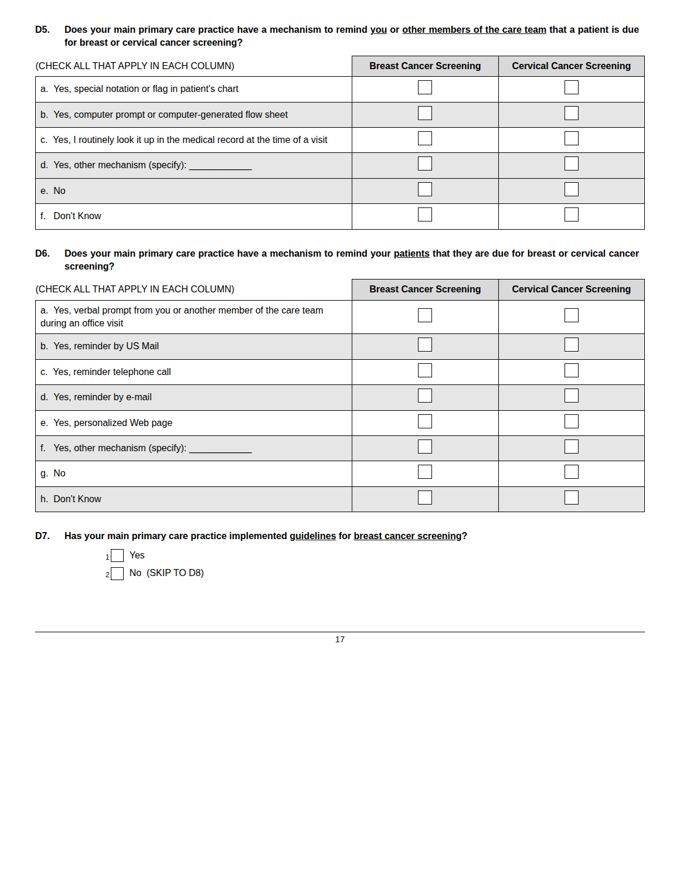D5. Does your main primary care practice have a mechanism to remind you or other members of the care team that a patient is due for breast or cervical cancer screening?
| (CHECK ALL THAT APPLY IN EACH COLUMN) | Breast Cancer Screening | Cervical Cancer Screening |
| a. Yes, special notation or flag in patient's chart | | |
| b. Yes, computer prompt or computer-generated flow sheet | | |
| c. Yes, I routinely look it up in the medical record at the time of a visit | | |
| d. Yes, other mechanism (specify): ____________ | | |
| e. No | | |
| f. Don't Know | | |
D6. Does your main primary care practice have a mechanism to remind your patients that they are due for breast or cervical cancer screening?
| (CHECK ALL THAT APPLY IN EACH COLUMN) | Breast Cancer Screening | Cervical Cancer Screening |
| a. Yes, verbal prompt from you or another member of the care team during an office visit | | |
| b. Yes, reminder by US Mail | | |
| c. Yes, reminder telephone call | | |
| d. Yes, reminder by e-mail | | |
| e. Yes, personalized Web page | | |
| f. Yes, other mechanism (specify): ____________ | | |
| g. No | | |
| h. Don't Know | | |
D7. Has your main primary care practice implemented guidelines for breast cancer screening?
1 Yes
2 No (SKIP TO D8)
17